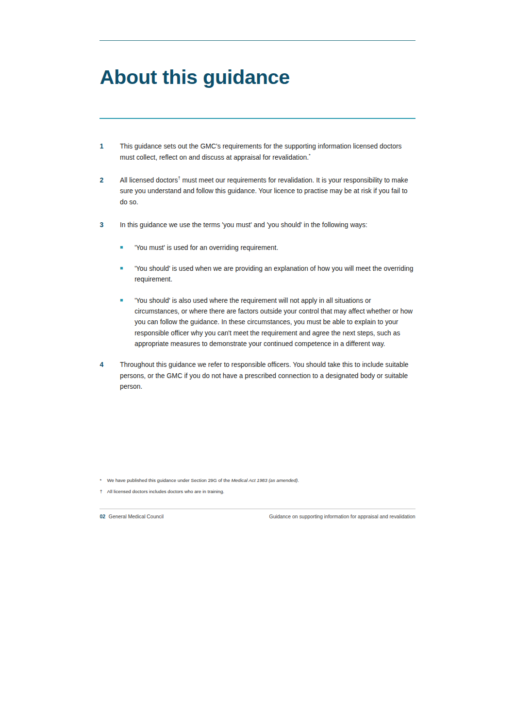About this guidance
1
This guidance sets out the GMC's requirements for the supporting information licensed doctors must collect, reflect on and discuss at appraisal for revalidation.*
2
All licensed doctors† must meet our requirements for revalidation. It is your responsibility to make sure you understand and follow this guidance. Your licence to practise may be at risk if you fail to do so.
3
In this guidance we use the terms 'you must' and 'you should' in the following ways:
■
'You must' is used for an overriding requirement.
■
'You should' is used when we are providing an explanation of how you will meet the overriding requirement.
■
'You should' is also used where the requirement will not apply in all situations or circumstances, or where there are factors outside your control that may affect whether or how you can follow the guidance. In these circumstances, you must be able to explain to your responsible officer why you can't meet the requirement and agree the next steps, such as appropriate measures to demonstrate your continued competence in a different way.
4
Throughout this guidance we refer to responsible officers. You should take this to include suitable persons, or the GMC if you do not have a prescribed connection to a designated body or suitable person.
*
We have published this guidance under Section 29G of the Medical Act 1983 (as amended).
†
All licensed doctors includes doctors who are in training.
02 General Medical Council
Guidance on supporting information for appraisal and revalidation